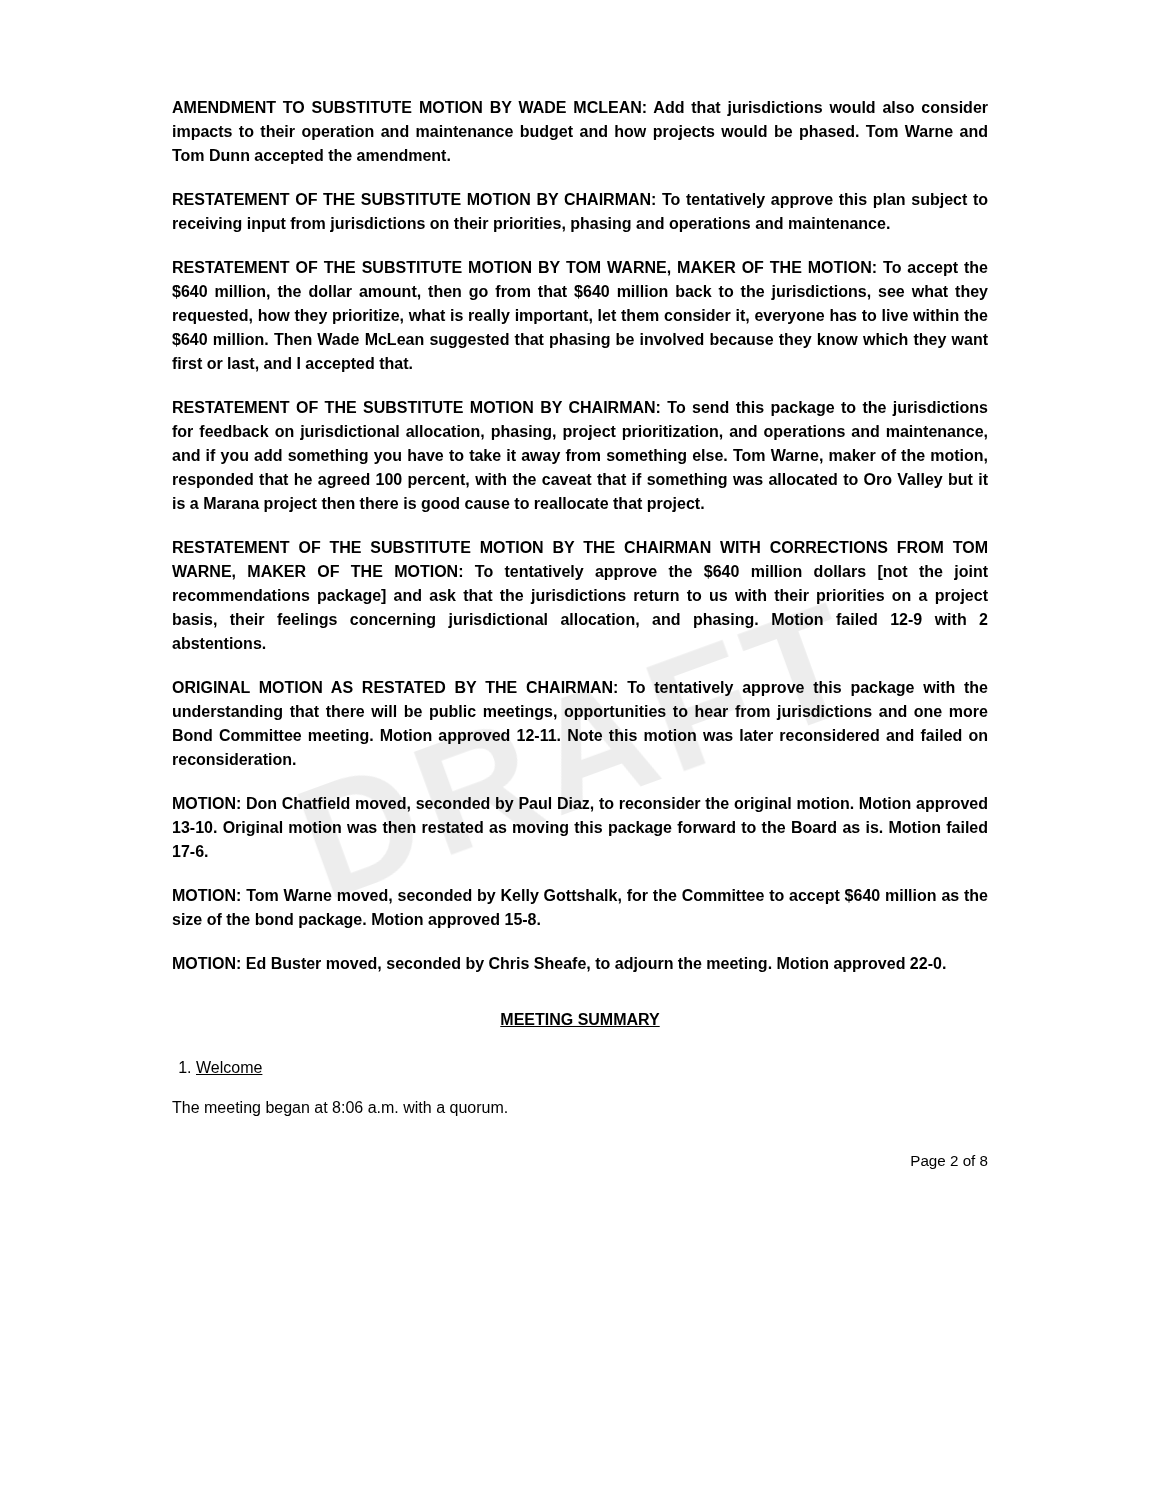DRAFT
AMENDMENT TO SUBSTITUTE MOTION BY WADE MCLEAN: Add that jurisdictions would also consider impacts to their operation and maintenance budget and how projects would be phased. Tom Warne and Tom Dunn accepted the amendment.
RESTATEMENT OF THE SUBSTITUTE MOTION BY CHAIRMAN: To tentatively approve this plan subject to receiving input from jurisdictions on their priorities, phasing and operations and maintenance.
RESTATEMENT OF THE SUBSTITUTE MOTION BY TOM WARNE, MAKER OF THE MOTION: To accept the $640 million, the dollar amount, then go from that $640 million back to the jurisdictions, see what they requested, how they prioritize, what is really important, let them consider it, everyone has to live within the $640 million. Then Wade McLean suggested that phasing be involved because they know which they want first or last, and I accepted that.
RESTATEMENT OF THE SUBSTITUTE MOTION BY CHAIRMAN: To send this package to the jurisdictions for feedback on jurisdictional allocation, phasing, project prioritization, and operations and maintenance, and if you add something you have to take it away from something else. Tom Warne, maker of the motion, responded that he agreed 100 percent, with the caveat that if something was allocated to Oro Valley but it is a Marana project then there is good cause to reallocate that project.
RESTATEMENT OF THE SUBSTITUTE MOTION BY THE CHAIRMAN WITH CORRECTIONS FROM TOM WARNE, MAKER OF THE MOTION: To tentatively approve the $640 million dollars [not the joint recommendations package] and ask that the jurisdictions return to us with their priorities on a project basis, their feelings concerning jurisdictional allocation, and phasing. Motion failed 12-9 with 2 abstentions.
ORIGINAL MOTION AS RESTATED BY THE CHAIRMAN: To tentatively approve this package with the understanding that there will be public meetings, opportunities to hear from jurisdictions and one more Bond Committee meeting. Motion approved 12-11. Note this motion was later reconsidered and failed on reconsideration.
MOTION: Don Chatfield moved, seconded by Paul Diaz, to reconsider the original motion. Motion approved 13-10. Original motion was then restated as moving this package forward to the Board as is. Motion failed 17-6.
MOTION: Tom Warne moved, seconded by Kelly Gottshalk, for the Committee to accept $640 million as the size of the bond package. Motion approved 15-8.
MOTION: Ed Buster moved, seconded by Chris Sheafe, to adjourn the meeting. Motion approved 22-0.
MEETING SUMMARY
Welcome
The meeting began at 8:06 a.m. with a quorum.
Page 2 of 8